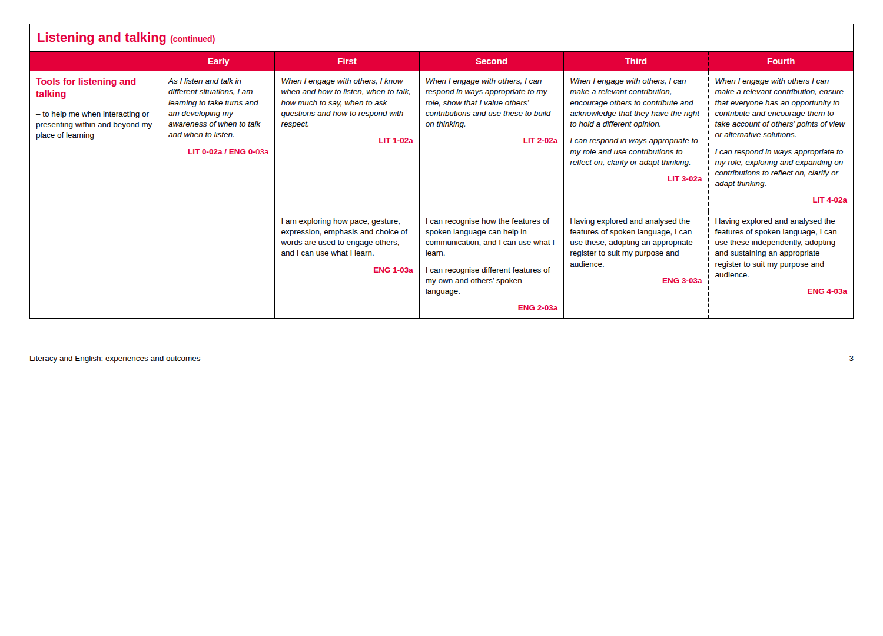Listening and talking (continued)
| | Early | First | Second | Third | Fourth |
| --- | --- | --- | --- | --- | --- |
| Tools for listening and talking – to help me when interacting or presenting within and beyond my place of learning | As I listen and talk in different situations, I am learning to take turns and am developing my awareness of when to talk and when to listen. LIT 0-02a / ENG 0- 03a | When I engage with others, I know when and how to listen, when to talk, how much to say, when to ask questions and how to respond with respect. LIT 1-02a | When I engage with others, I can respond in ways appropriate to my role, show that I value others’ contributions and use these to build on thinking. LIT 2-02a | When I engage with others, I can make a relevant contribution, encourage others to contribute and acknowledge that they have the right to hold a different opinion. I can respond in ways appropriate to my role and use contributions to reflect on, clarify or adapt thinking. LIT 3-02a | When I engage with others I can make a relevant contribution, ensure that everyone has an opportunity to contribute and encourage them to take account of others’ points of view or alternative solutions. I can respond in ways appropriate to my role, exploring and expanding on contributions to reflect on, clarify or adapt thinking. LIT 4-02a |
| I am exploring how pace, gesture, expression, emphasis and choice of words are used to engage others, and I can use what I learn. ENG 1-03a | I can recognise how the features of spoken language can help in communication, and I can use what I learn. I can recognise different features of my own and others’ spoken language. ENG 2-03a | Having explored and analysed the features of spoken language, I can use these, adopting an appropriate register to suit my purpose and audience. ENG 3-03a | Having explored and analysed the features of spoken language, I can use these independently, adopting and sustaining an appropriate register to suit my purpose and audience. ENG 4-03a |
Literacy and English: experiences and outcomes
3